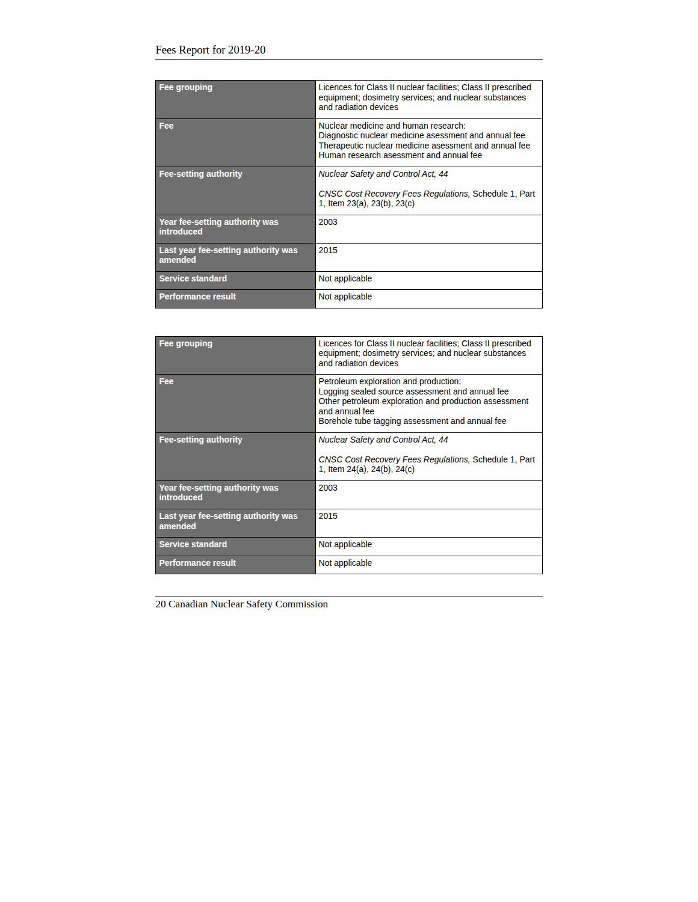Fees Report for 2019-20
| Fee grouping | Licences for Class II nuclear facilities; Class II prescribed equipment; dosimetry services; and nuclear substances and radiation devices |
| Fee | Nuclear medicine and human research: Diagnostic nuclear medicine asessment and annual fee Therapeutic nuclear medicine asessment and annual fee Human research asessment and annual fee |
| Fee-setting authority | Nuclear Safety and Control Act, 44 CNSC Cost Recovery Fees Regulations, Schedule 1, Part 1, Item 23(a), 23(b), 23(c) |
| Year fee-setting authority was introduced | 2003 |
| Last year fee-setting authority was amended | 2015 |
| Service standard | Not applicable |
| Performance result | Not applicable |
| Fee grouping | Licences for Class II nuclear facilities; Class II prescribed equipment; dosimetry services; and nuclear substances and radiation devices |
| Fee | Petroleum exploration and production: Logging sealed source assessment and annual fee Other petroleum exploration and production assessment and annual fee Borehole tube tagging assessment and annual fee |
| Fee-setting authority | Nuclear Safety and Control Act, 44 CNSC Cost Recovery Fees Regulations, Schedule 1, Part 1, Item 24(a), 24(b), 24(c) |
| Year fee-setting authority was introduced | 2003 |
| Last year fee-setting authority was amended | 2015 |
| Service standard | Not applicable |
| Performance result | Not applicable |
20 Canadian Nuclear Safety Commission